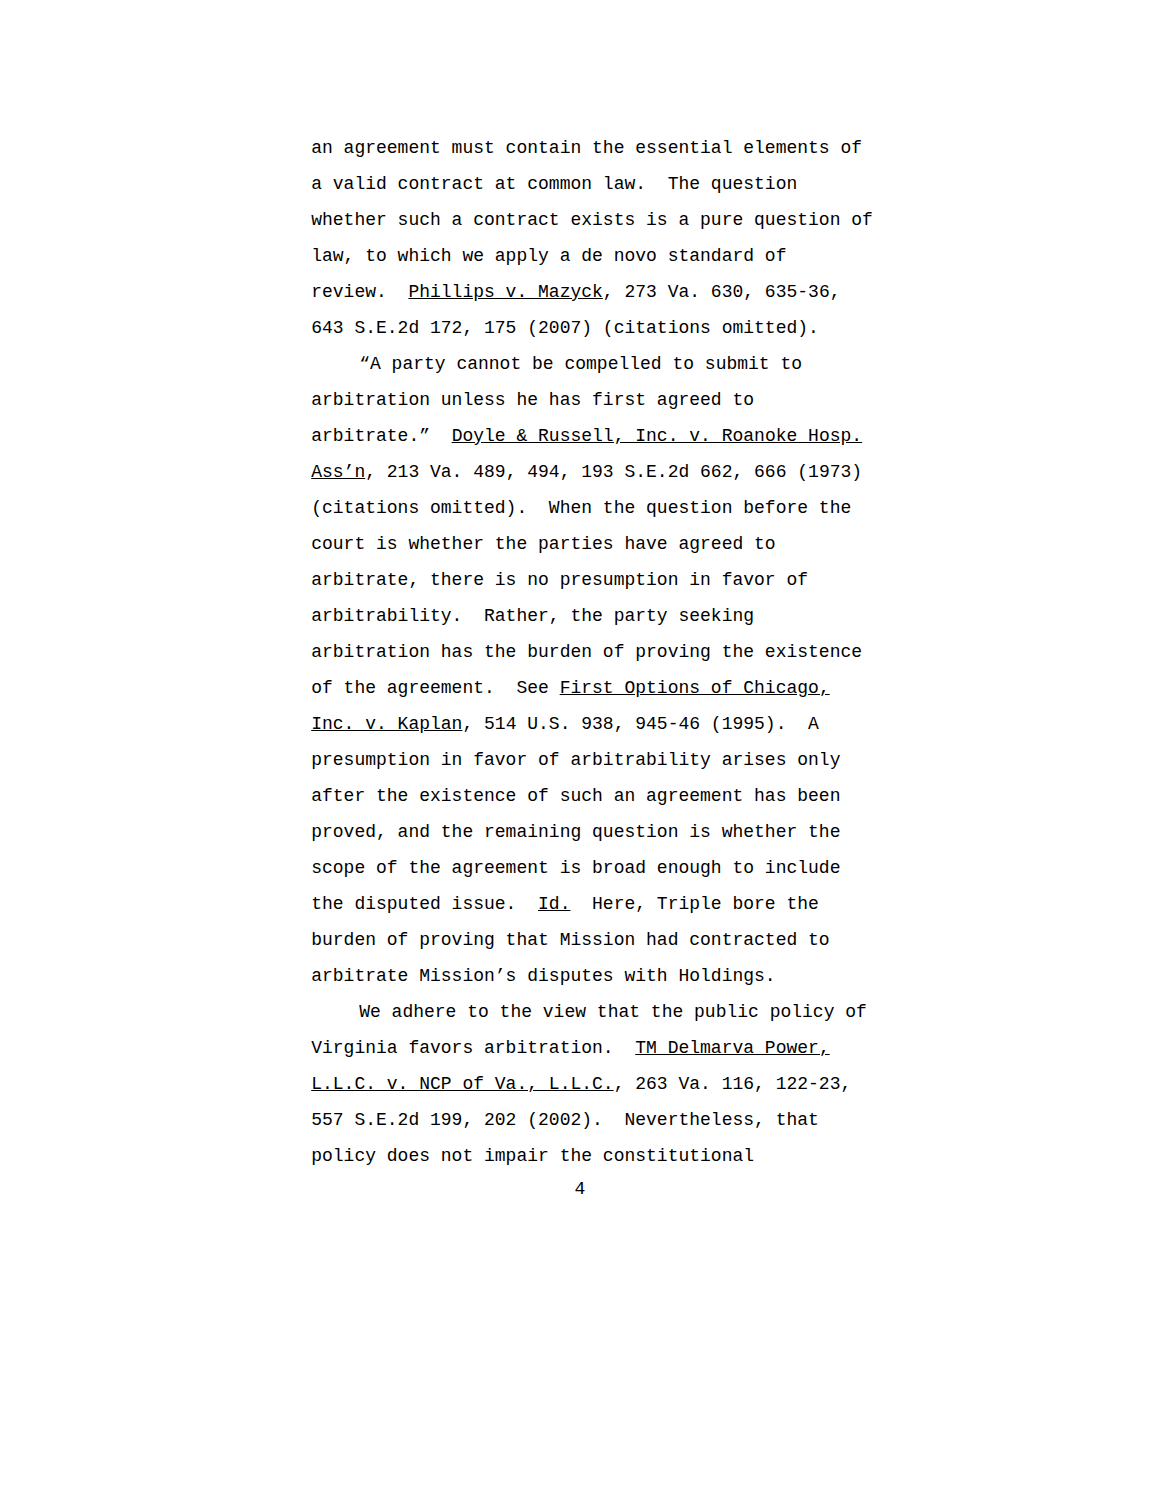an agreement must contain the essential elements of a valid contract at common law. The question whether such a contract exists is a pure question of law, to which we apply a de novo standard of review. Phillips v. Mazyck, 273 Va. 630, 635-36, 643 S.E.2d 172, 175 (2007) (citations omitted).
“A party cannot be compelled to submit to arbitration unless he has first agreed to arbitrate.” Doyle & Russell, Inc. v. Roanoke Hosp. Ass’n, 213 Va. 489, 494, 193 S.E.2d 662, 666 (1973) (citations omitted). When the question before the court is whether the parties have agreed to arbitrate, there is no presumption in favor of arbitrability. Rather, the party seeking arbitration has the burden of proving the existence of the agreement. See First Options of Chicago, Inc. v. Kaplan, 514 U.S. 938, 945-46 (1995). A presumption in favor of arbitrability arises only after the existence of such an agreement has been proved, and the remaining question is whether the scope of the agreement is broad enough to include the disputed issue. Id. Here, Triple bore the burden of proving that Mission had contracted to arbitrate Mission’s disputes with Holdings.
We adhere to the view that the public policy of Virginia favors arbitration. TM Delmarva Power, L.L.C. v. NCP of Va., L.L.C., 263 Va. 116, 122-23, 557 S.E.2d 199, 202 (2002). Nevertheless, that policy does not impair the constitutional
4